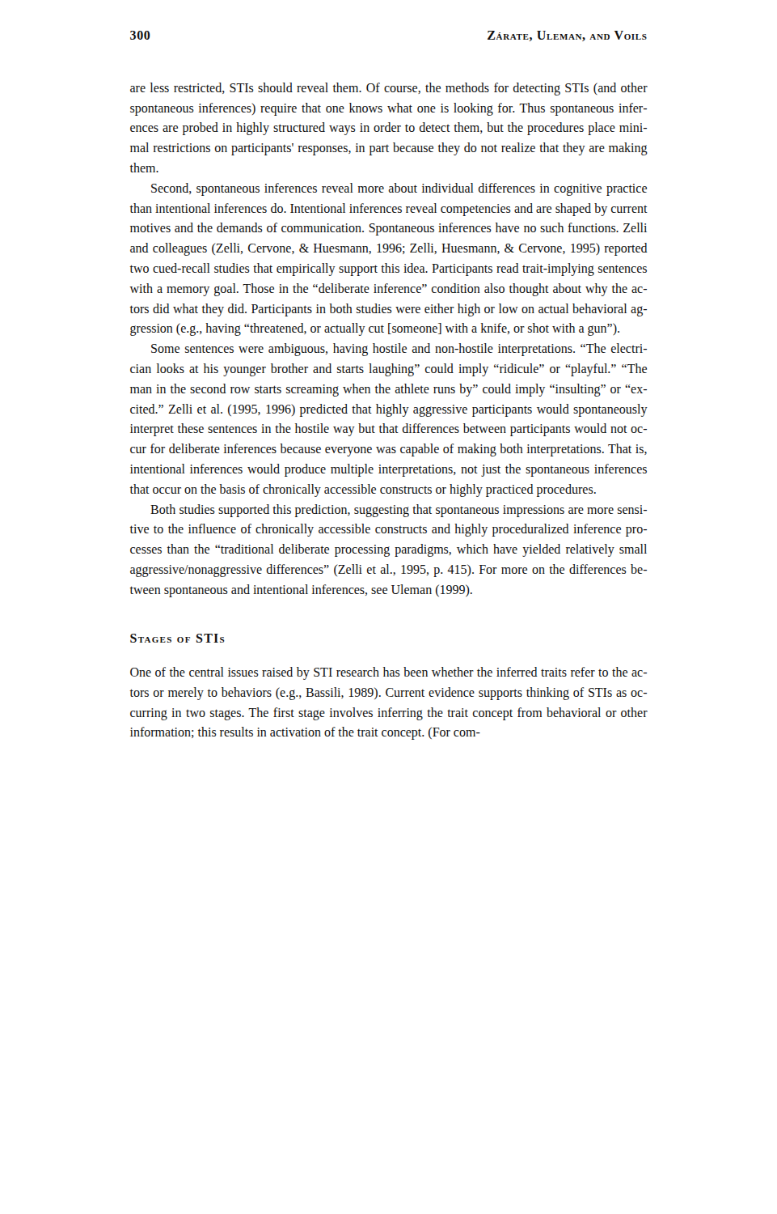300 Zárate, Uleman, and Voils
are less restricted, STIs should reveal them. Of course, the methods for detecting STIs (and other spontaneous inferences) require that one knows what one is looking for. Thus spontaneous inferences are probed in highly structured ways in order to detect them, but the procedures place minimal restrictions on participants' responses, in part because they do not realize that they are making them.
Second, spontaneous inferences reveal more about individual differences in cognitive practice than intentional inferences do. Intentional inferences reveal competencies and are shaped by current motives and the demands of communication. Spontaneous inferences have no such functions. Zelli and colleagues (Zelli, Cervone, & Huesmann, 1996; Zelli, Huesmann, & Cervone, 1995) reported two cued-recall studies that empirically support this idea. Participants read trait-implying sentences with a memory goal. Those in the deliberate inference condition also thought about why the actors did what they did. Participants in both studies were either high or low on actual behavioral aggression (e.g., having threatened, or actually cut [someone] with a knife, or shot with a gun).
Some sentences were ambiguous, having hostile and non-hostile interpretations. The electrician looks at his younger brother and starts laughing could imply ridicule or playful. The man in the second row starts screaming when the athlete runs by could imply insulting or excited. Zelli et al. (1995, 1996) predicted that highly aggressive participants would spontaneously interpret these sentences in the hostile way but that differences between participants would not occur for deliberate inferences because everyone was capable of making both interpretations. That is, intentional inferences would produce multiple interpretations, not just the spontaneous inferences that occur on the basis of chronically accessible constructs or highly practiced procedures.
Both studies supported this prediction, suggesting that spontaneous impressions are more sensitive to the influence of chronically accessible constructs and highly proceduralized inference processes than the traditional deliberate processing paradigms, which have yielded relatively small aggressive/nonaggressive differences (Zelli et al., 1995, p. 415). For more on the differences between spontaneous and intentional inferences, see Uleman (1999).
Stages of STIs
One of the central issues raised by STI research has been whether the inferred traits refer to the actors or merely to behaviors (e.g., Bassili, 1989). Current evidence supports thinking of STIs as occurring in two stages. The first stage involves inferring the trait concept from behavioral or other information; this results in activation of the trait concept. (For com-